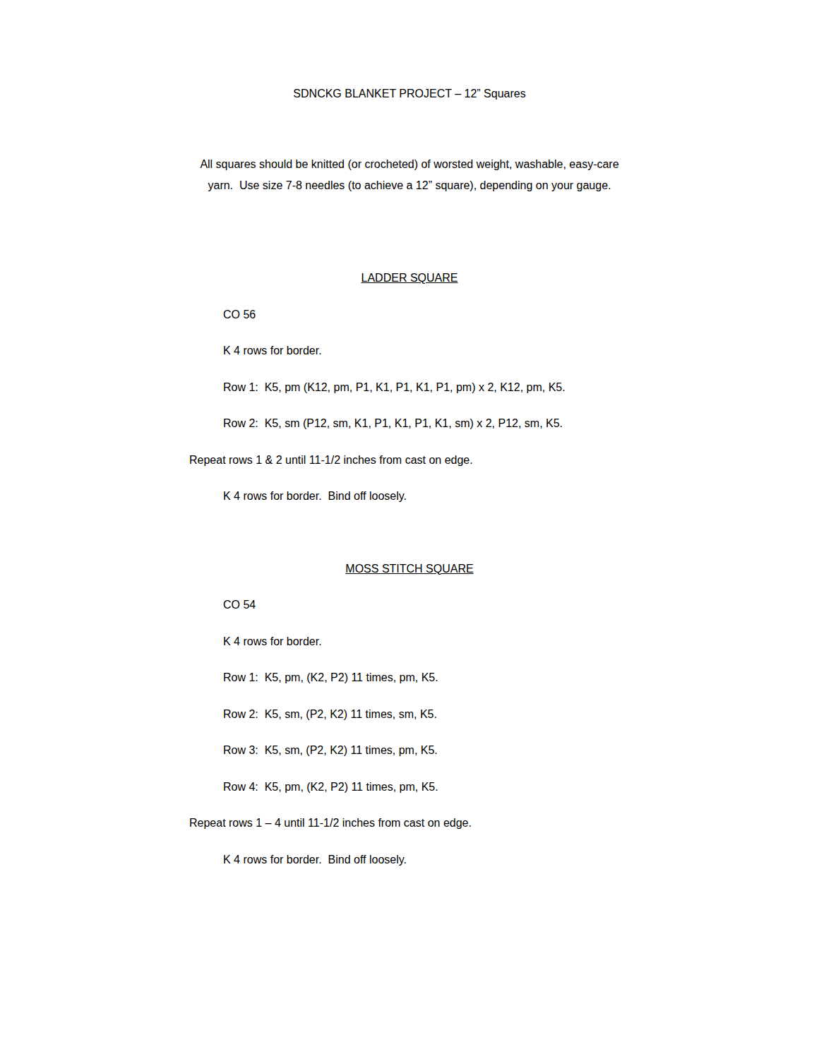SDNCKG BLANKET PROJECT – 12” Squares
All squares should be knitted (or crocheted) of worsted weight, washable, easy-care yarn. Use size 7-8 needles (to achieve a 12” square), depending on your gauge.
LADDER SQUARE
CO 56
K 4 rows for border.
Row 1: K5, pm (K12, pm, P1, K1, P1, K1, P1, pm) x 2, K12, pm, K5.
Row 2: K5, sm (P12, sm, K1, P1, K1, P1, K1, sm) x 2, P12, sm, K5.
Repeat rows 1 & 2 until 11-1/2 inches from cast on edge.
K 4 rows for border. Bind off loosely.
MOSS STITCH SQUARE
CO 54
K 4 rows for border.
Row 1: K5, pm, (K2, P2) 11 times, pm, K5.
Row 2: K5, sm, (P2, K2) 11 times, sm, K5.
Row 3: K5, sm, (P2, K2) 11 times, pm, K5.
Row 4: K5, pm, (K2, P2) 11 times, pm, K5.
Repeat rows 1 – 4 until 11-1/2 inches from cast on edge.
K 4 rows for border. Bind off loosely.